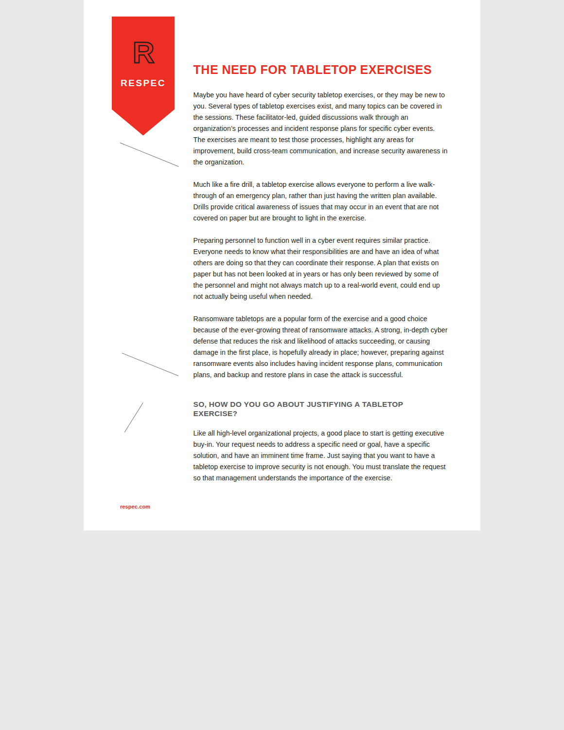R
Respec
The Need for Tabletop Exercises
Maybe you have heard of cyber security tabletop exercises, or they may be new to you. Several types of tabletop exercises exist, and many topics can be covered in the sessions. These facilitator-led, guided discussions walk through an organization’s processes and incident response plans for specific cyber events. The exercises are meant to test those processes, highlight any areas for improvement, build cross-team communication, and increase security awareness in the organization.
Much like a fire drill, a tabletop exercise allows everyone to perform a live walk-through of an emergency plan, rather than just having the written plan available. Drills provide critical awareness of issues that may occur in an event that are not covered on paper but are brought to light in the exercise.
Preparing personnel to function well in a cyber event requires similar practice. Everyone needs to know what their responsibilities are and have an idea of what others are doing so that they can coordinate their response. A plan that exists on paper but has not been looked at in years or has only been reviewed by some of the personnel and might not always match up to a real-world event, could end up not actually being useful when needed.
Ransomware tabletops are a popular form of the exercise and a good choice because of the ever-growing threat of ransomware attacks. A strong, in-depth cyber defense that reduces the risk and likelihood of attacks succeeding, or causing damage in the first place, is hopefully already in place; however, preparing against ransomware events also includes having incident response plans, communication plans, and backup and restore plans in case the attack is successful.
So, how do you go about justifying a tabletop exercise?
Like all high-level organizational projects, a good place to start is getting executive buy-in. Your request needs to address a specific need or goal, have a specific solution, and have an imminent time frame. Just saying that you want to have a tabletop exercise to improve security is not enough. You must translate the request so that management understands the importance of the exercise.
respec.com